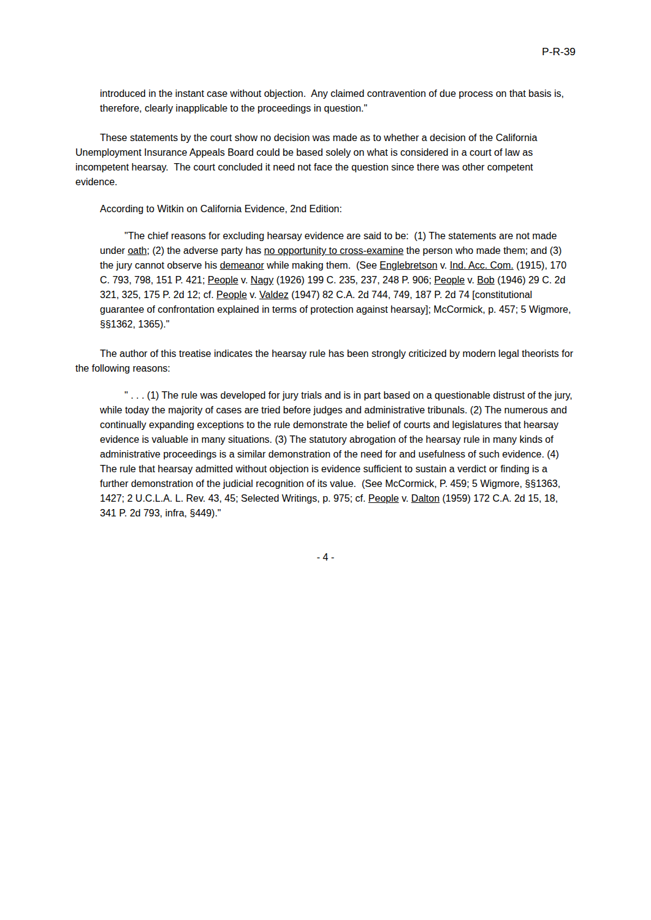P-R-39
introduced in the instant case without objection. Any claimed contravention of due process on that basis is, therefore, clearly inapplicable to the proceedings in question."
These statements by the court show no decision was made as to whether a decision of the California Unemployment Insurance Appeals Board could be based solely on what is considered in a court of law as incompetent hearsay. The court concluded it need not face the question since there was other competent evidence.
According to Witkin on California Evidence, 2nd Edition:
"The chief reasons for excluding hearsay evidence are said to be: (1) The statements are not made under oath; (2) the adverse party has no opportunity to cross-examine the person who made them; and (3) the jury cannot observe his demeanor while making them. (See Englebretson v. Ind. Acc. Com. (1915), 170 C. 793, 798, 151 P. 421; People v. Nagy (1926) 199 C. 235, 237, 248 P. 906; People v. Bob (1946) 29 C. 2d 321, 325, 175 P. 2d 12; cf. People v. Valdez (1947) 82 C.A. 2d 744, 749, 187 P. 2d 74 [constitutional guarantee of confrontation explained in terms of protection against hearsay]; McCormick, p. 457; 5 Wigmore, §§1362, 1365)."
The author of this treatise indicates the hearsay rule has been strongly criticized by modern legal theorists for the following reasons:
" . . . (1) The rule was developed for jury trials and is in part based on a questionable distrust of the jury, while today the majority of cases are tried before judges and administrative tribunals. (2) The numerous and continually expanding exceptions to the rule demonstrate the belief of courts and legislatures that hearsay evidence is valuable in many situations. (3) The statutory abrogation of the hearsay rule in many kinds of administrative proceedings is a similar demonstration of the need for and usefulness of such evidence. (4) The rule that hearsay admitted without objection is evidence sufficient to sustain a verdict or finding is a further demonstration of the judicial recognition of its value. (See McCormick, P. 459; 5 Wigmore, §§1363, 1427; 2 U.C.L.A. L. Rev. 43, 45; Selected Writings, p. 975; cf. People v. Dalton (1959) 172 C.A. 2d 15, 18, 341 P. 2d 793, infra, §449)."
- 4 -